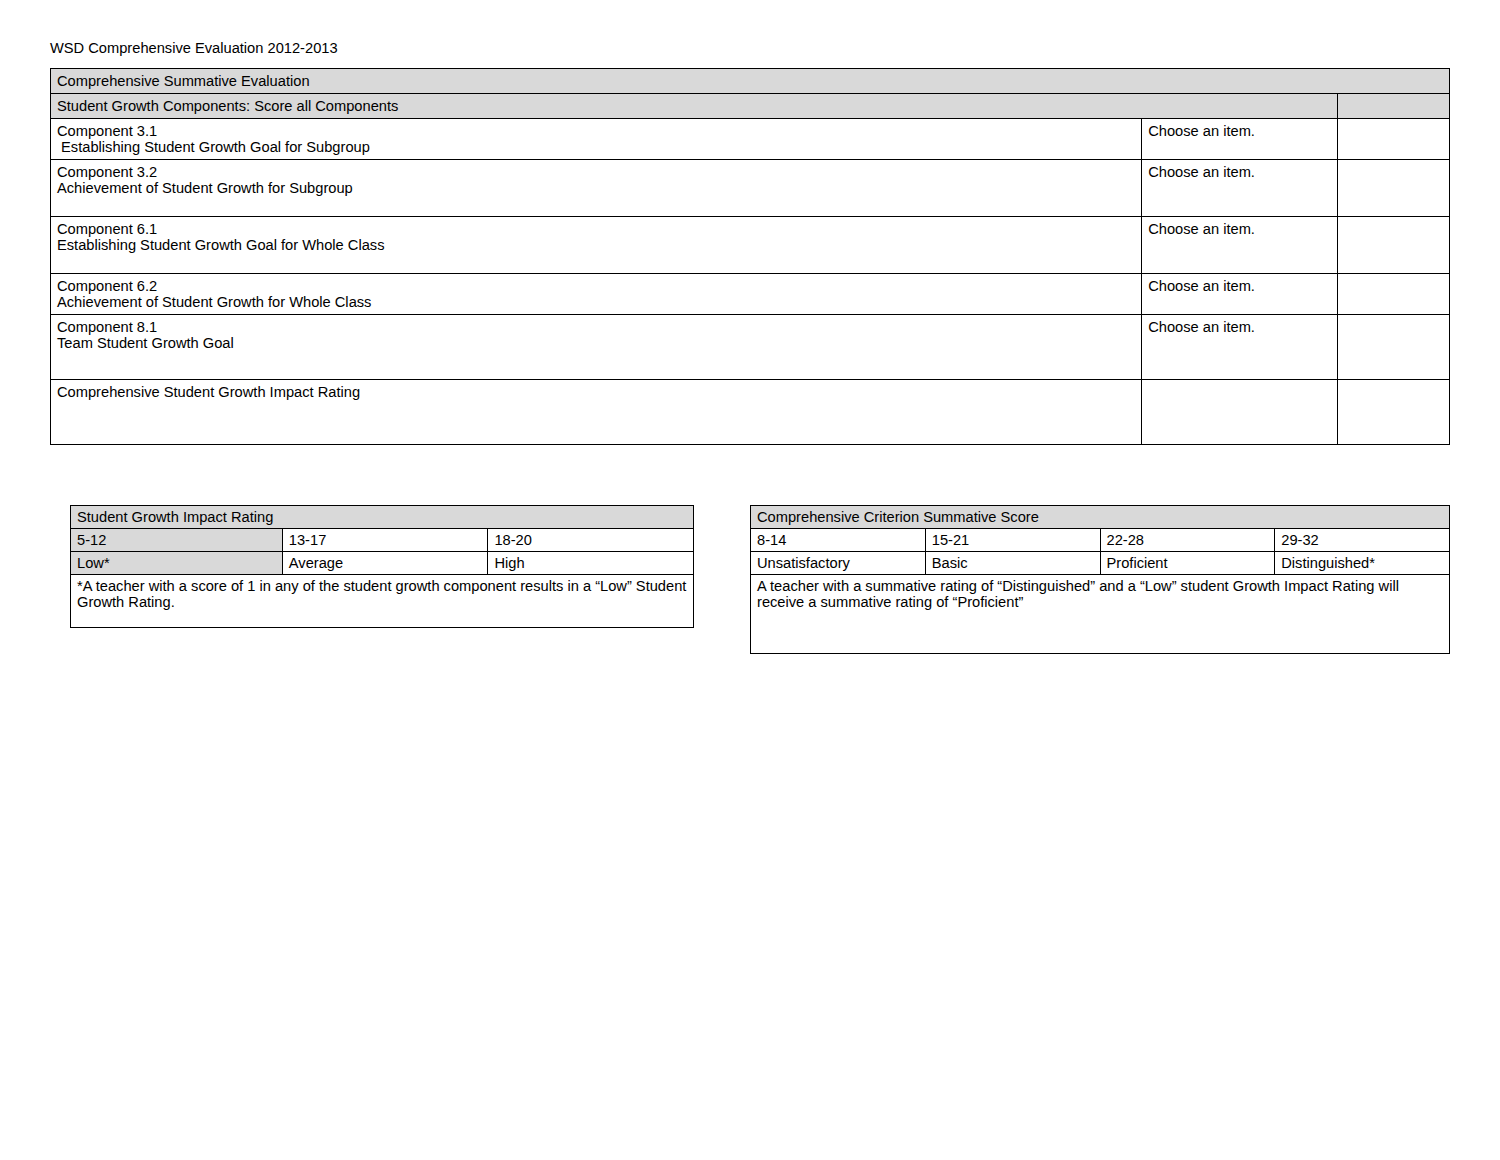WSD Comprehensive Evaluation 2012-2013
| Comprehensive Summative Evaluation |
| Student Growth Components: Score all Components | |
| Component 3.1 Establishing Student Growth Goal for Subgroup | Choose an item. | |
| Component 3.2 Achievement of Student Growth for Subgroup | Choose an item. | |
| Component 6.1 Establishing Student Growth Goal for Whole Class | Choose an item. | |
| Component 6.2 Achievement of Student Growth for Whole Class | Choose an item. | |
| Component 8.1 Team Student Growth Goal | Choose an item. | |
| Comprehensive Student Growth Impact Rating | | |
| / Student Growth Impact Rating / / 5-12 / 13-17 / 18-20 / / Low* / Average / High / / *A teacher with a score of 1 in any of the student growth component results in a “Low” Student Growth Rating. / | | / Comprehensive Criterion Summative Score / / 8-14 / 15-21 / 22-28 / 29-32 / / Unsatisfactory / Basic / Proficient / Distinguished* / / A teacher with a summative rating of “Distinguished” and a “Low” student Growth Impact Rating will receive a summative rating of “Proficient” / |